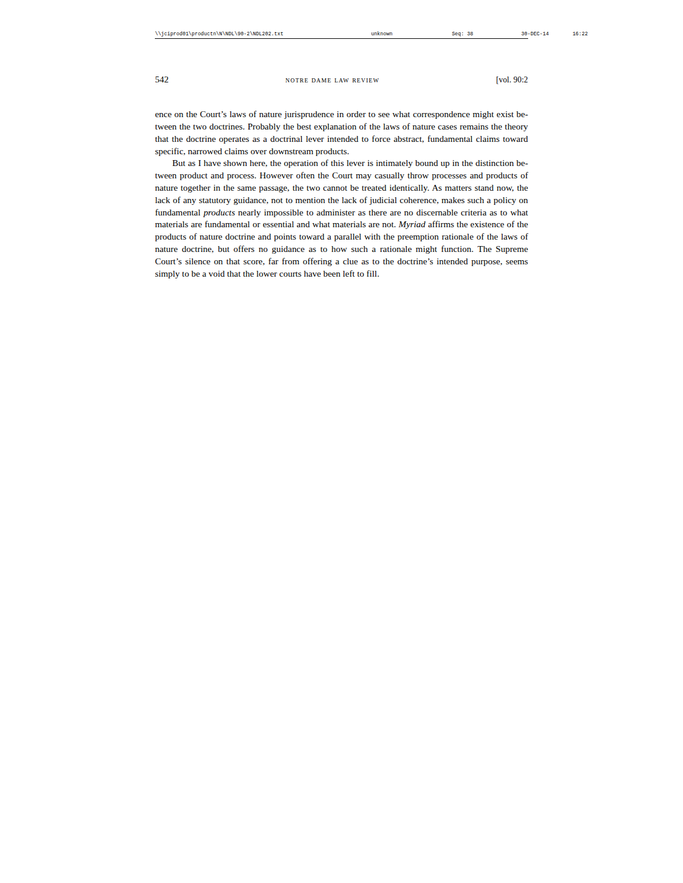\\jciprod01\productn\N\NDL\90-2\NDL202.txt unknown Seq: 38 30-DEC-14 16:22
542 notre dame law review [vol. 90:2
ence on the Court’s laws of nature jurisprudence in order to see what correspondence might exist between the two doctrines. Probably the best explanation of the laws of nature cases remains the theory that the doctrine operates as a doctrinal lever intended to force abstract, fundamental claims toward specific, narrowed claims over downstream products.
But as I have shown here, the operation of this lever is intimately bound up in the distinction between product and process. However often the Court may casually throw processes and products of nature together in the same passage, the two cannot be treated identically. As matters stand now, the lack of any statutory guidance, not to mention the lack of judicial coherence, makes such a policy on fundamental products nearly impossible to administer as there are no discernable criteria as to what materials are fundamental or essential and what materials are not. Myriad affirms the existence of the products of nature doctrine and points toward a parallel with the preemption rationale of the laws of nature doctrine, but offers no guidance as to how such a rationale might function. The Supreme Court’s silence on that score, far from offering a clue as to the doctrine’s intended purpose, seems simply to be a void that the lower courts have been left to fill.